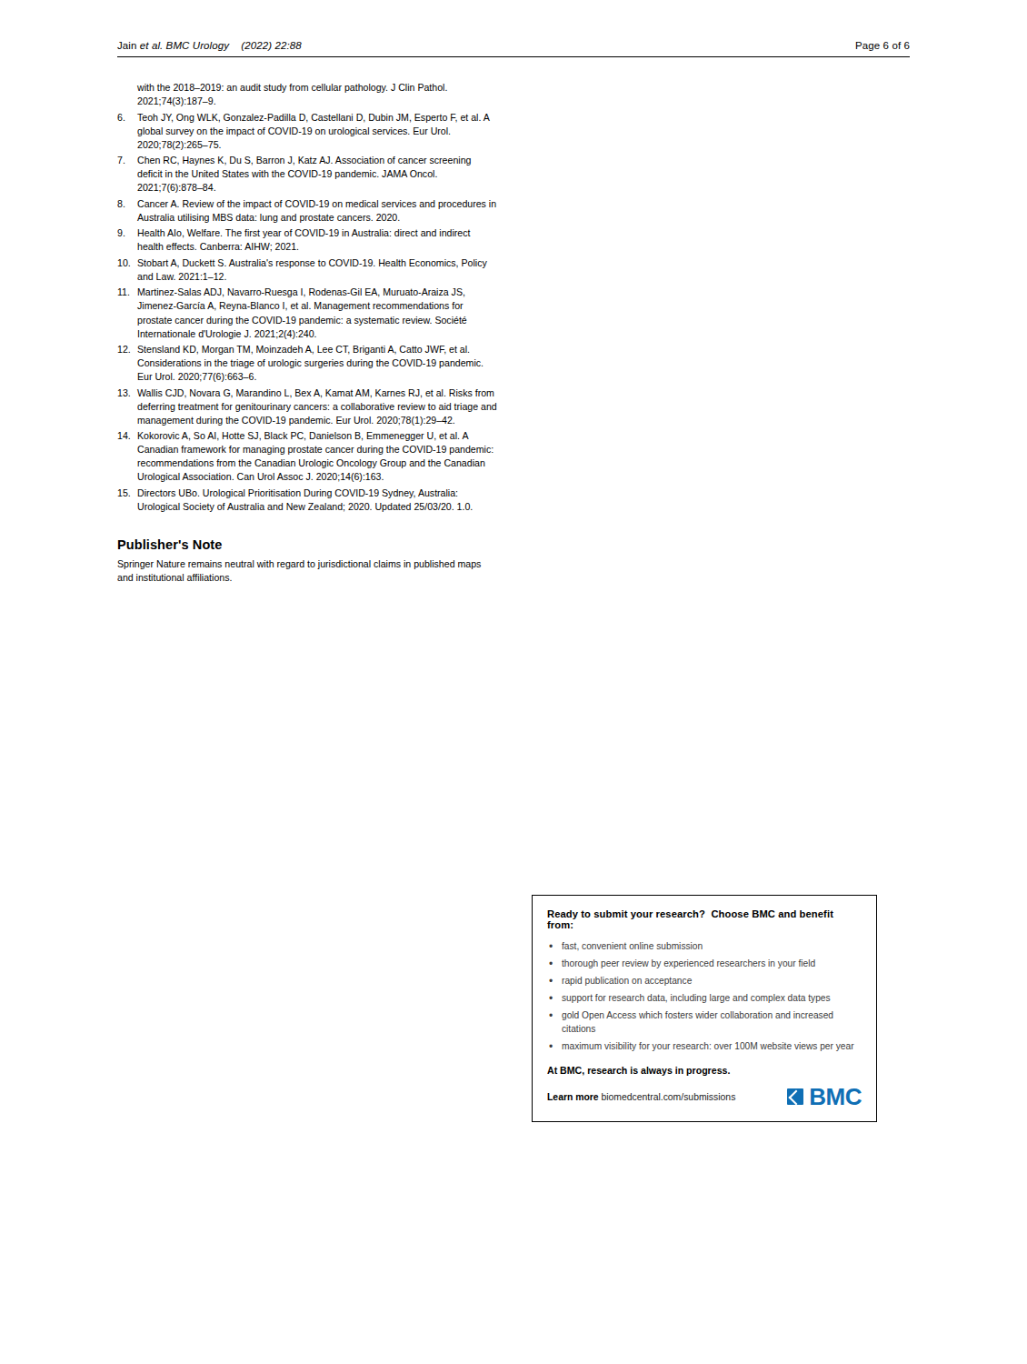Jain et al. BMC Urology (2022) 22:88
Page 6 of 6
with the 2018–2019: an audit study from cellular pathology. J Clin Pathol. 2021;74(3):187–9.
6. Teoh JY, Ong WLK, Gonzalez-Padilla D, Castellani D, Dubin JM, Esperto F, et al. A global survey on the impact of COVID-19 on urological services. Eur Urol. 2020;78(2):265–75.
7. Chen RC, Haynes K, Du S, Barron J, Katz AJ. Association of cancer screening deficit in the United States with the COVID-19 pandemic. JAMA Oncol. 2021;7(6):878–84.
8. Cancer A. Review of the impact of COVID-19 on medical services and procedures in Australia utilising MBS data: lung and prostate cancers. 2020.
9. Health AIo, Welfare. The first year of COVID-19 in Australia: direct and indirect health effects. Canberra: AIHW; 2021.
10. Stobart A, Duckett S. Australia's response to COVID-19. Health Economics, Policy and Law. 2021:1–12.
11. Martinez-Salas ADJ, Navarro-Ruesga I, Rodenas-Gil EA, Muruato-Araiza JS, Jimenez-García A, Reyna-Blanco I, et al. Management recommendations for prostate cancer during the COVID-19 pandemic: a systematic review. Société Internationale d'Urologie J. 2021;2(4):240.
12. Stensland KD, Morgan TM, Moinzadeh A, Lee CT, Briganti A, Catto JWF, et al. Considerations in the triage of urologic surgeries during the COVID-19 pandemic. Eur Urol. 2020;77(6):663–6.
13. Wallis CJD, Novara G, Marandino L, Bex A, Kamat AM, Karnes RJ, et al. Risks from deferring treatment for genitourinary cancers: a collaborative review to aid triage and management during the COVID-19 pandemic. Eur Urol. 2020;78(1):29–42.
14. Kokorovic A, So AI, Hotte SJ, Black PC, Danielson B, Emmenegger U, et al. A Canadian framework for managing prostate cancer during the COVID-19 pandemic: recommendations from the Canadian Urologic Oncology Group and the Canadian Urological Association. Can Urol Assoc J. 2020;14(6):163.
15. Directors UBo. Urological Prioritisation During COVID-19 Sydney, Australia: Urological Society of Australia and New Zealand; 2020. Updated 25/03/20. 1.0.
Publisher's Note
Springer Nature remains neutral with regard to jurisdictional claims in published maps and institutional affiliations.
Ready to submit your research? Choose BMC and benefit from:
fast, convenient online submission
thorough peer review by experienced researchers in your field
rapid publication on acceptance
support for research data, including large and complex data types
gold Open Access which fosters wider collaboration and increased citations
maximum visibility for your research: over 100M website views per year
At BMC, research is always in progress.
Learn more biomedcentral.com/submissions
BMC